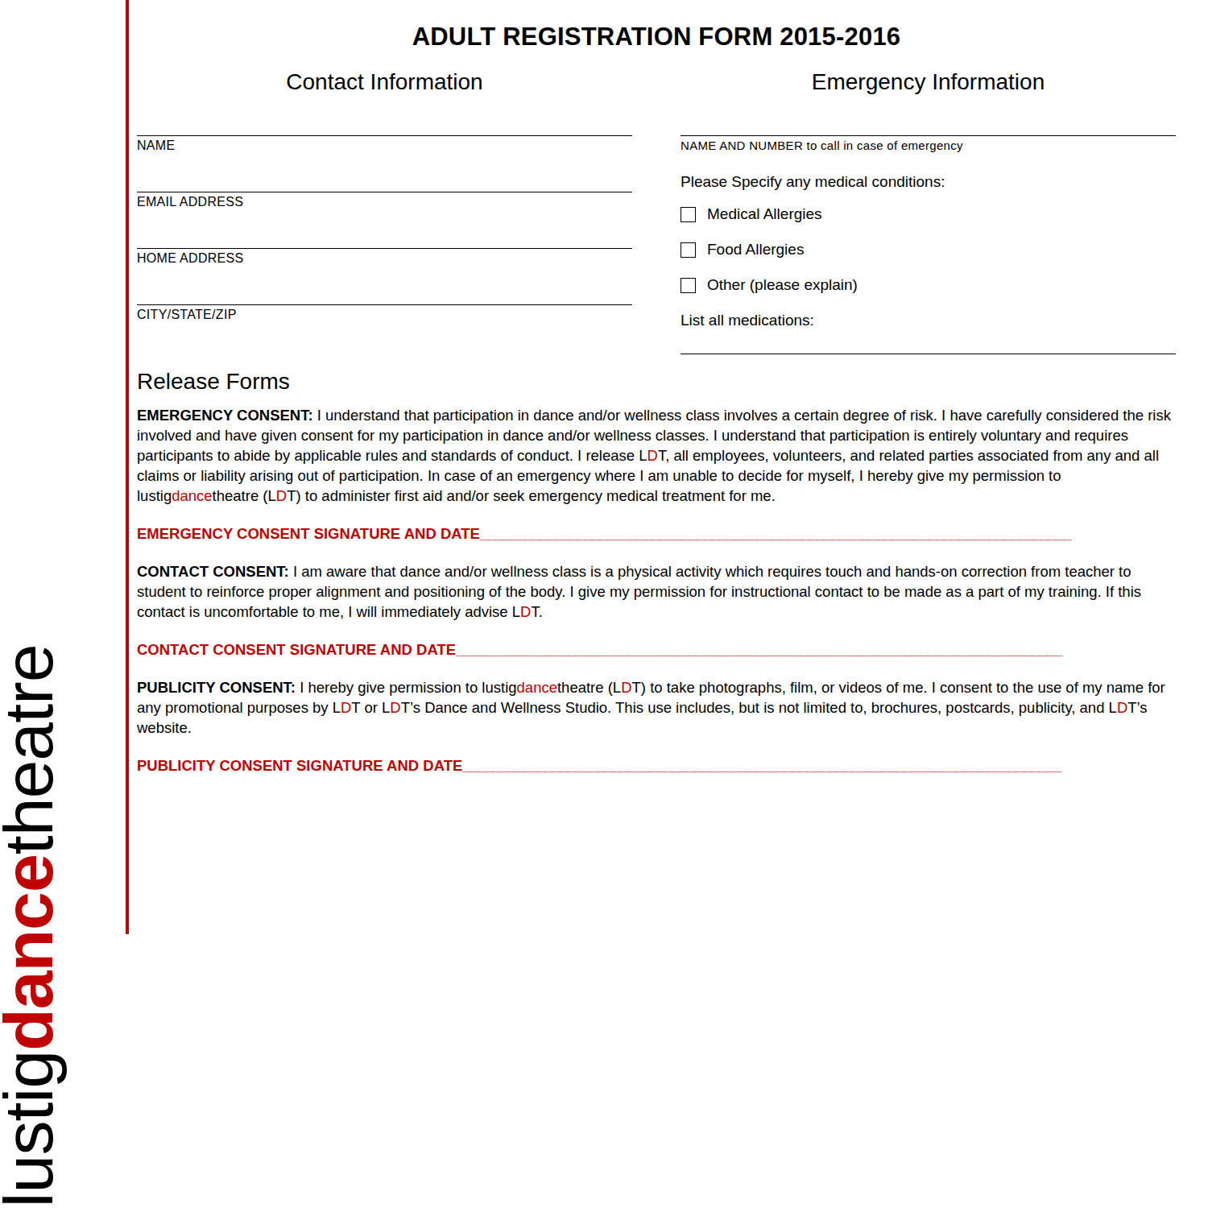lustigdancetheatre
ADULT REGISTRATION FORM 2015-2016
Contact Information
NAME
EMAIL ADDRESS
HOME ADDRESS
CITY/STATE/ZIP
Emergency Information
NAME AND NUMBER to call in case of emergency
Please Specify any medical conditions:
Medical Allergies
Food Allergies
Other (please explain)
List all medications:
Release Forms
EMERGENCY CONSENT: I understand that participation in dance and/or wellness class involves a certain degree of risk. I have carefully considered the risk involved and have given consent for my participation in dance and/or wellness classes. I understand that participation is entirely voluntary and requires participants to abide by applicable rules and standards of conduct. I release LDT, all employees, volunteers, and related parties associated from any and all claims or liability arising out of participation. In case of an emergency where I am unable to decide for myself, I hereby give my permission to lustigdancetheatre (LDT) to administer first aid and/or seek emergency medical treatment for me.
EMERGENCY CONSENT SIGNATURE AND DATE_______________________________________________________________________________
CONTACT CONSENT: I am aware that dance and/or wellness class is a physical activity which requires touch and hands-on correction from teacher to student to reinforce proper alignment and positioning of the body. I give my permission for instructional contact to be made as a part of my training. If this contact is uncomfortable to me, I will immediately advise LDT.
CONTACT CONSENT SIGNATURE AND DATE_________________________________________________________________________________
PUBLICITY CONSENT: I hereby give permission to lustigdancetheatre (LDT) to take photographs, film, or videos of me. I consent to the use of my name for any promotional purposes by LDT or LDT’s Dance and Wellness Studio. This use includes, but is not limited to, brochures, postcards, publicity, and LDT’s website.
PUBLICITY CONSENT SIGNATURE AND DATE________________________________________________________________________________